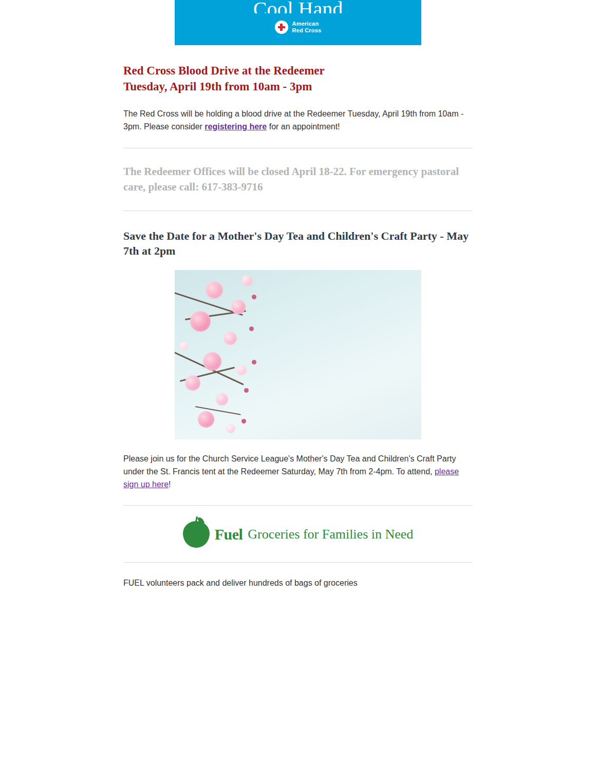Cool Hand
American
Red Cross
Red Cross Blood Drive at the Redeemer
Tuesday, April 19th from 10am - 3pm
The Red Cross will be holding a blood drive at the Redeemer Tuesday, April 19th from 10am - 3pm. Please consider registering here for an appointment!
The Redeemer Offices will be closed April 18-22. For emergency pastoral care, please call: 617-383-9716
Save the Date for a Mother's Day Tea and Children's Craft Party - May 7th at 2pm
Please join us for the Church Service League's Mother's Day Tea and Children's Craft Party under the St. Francis tent at the Redeemer Saturday, May 7th from 2-4pm. To attend, please sign up here!
Fuel Groceries for Families in Need
FUEL volunteers pack and deliver hundreds of bags of groceries